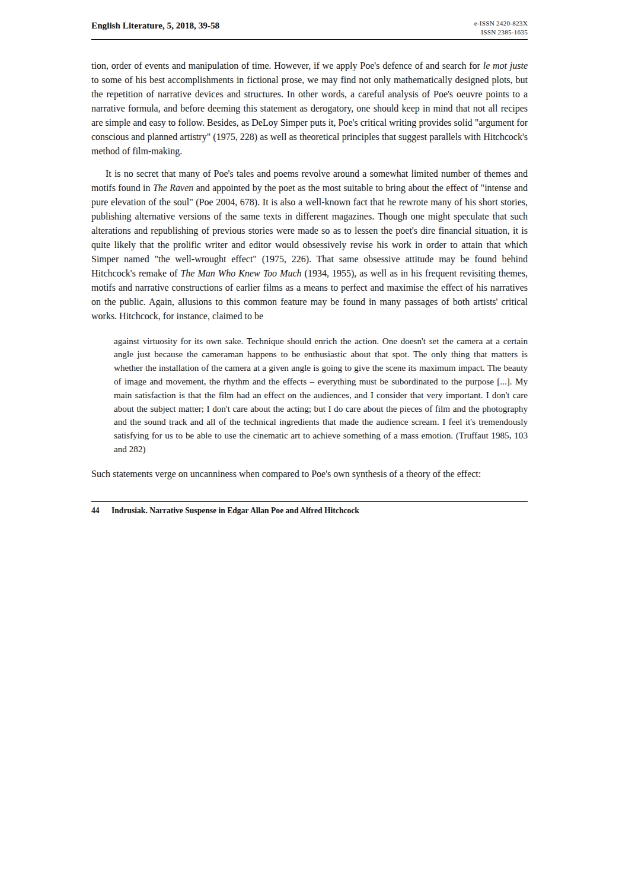English Literature, 5, 2018, 39-58
e-ISSN 2420-823X
ISSN 2385-1635
tion, order of events and manipulation of time. However, if we apply Poe's defence of and search for le mot juste to some of his best accomplishments in fictional prose, we may find not only mathematically designed plots, but the repetition of narrative devices and structures. In other words, a careful analysis of Poe's oeuvre points to a narrative formula, and before deeming this statement as derogatory, one should keep in mind that not all recipes are simple and easy to follow. Besides, as DeLoy Simper puts it, Poe's critical writing provides solid "argument for conscious and planned artistry" (1975, 228) as well as theoretical principles that suggest parallels with Hitchcock's method of film-making.
It is no secret that many of Poe's tales and poems revolve around a somewhat limited number of themes and motifs found in The Raven and appointed by the poet as the most suitable to bring about the effect of "intense and pure elevation of the soul" (Poe 2004, 678). It is also a well-known fact that he rewrote many of his short stories, publishing alternative versions of the same texts in different magazines. Though one might speculate that such alterations and republishing of previous stories were made so as to lessen the poet's dire financial situation, it is quite likely that the prolific writer and editor would obsessively revise his work in order to attain that which Simper named "the well-wrought effect" (1975, 226). That same obsessive attitude may be found behind Hitchcock's remake of The Man Who Knew Too Much (1934, 1955), as well as in his frequent revisiting themes, motifs and narrative constructions of earlier films as a means to perfect and maximise the effect of his narratives on the public. Again, allusions to this common feature may be found in many passages of both artists' critical works. Hitchcock, for instance, claimed to be
against virtuosity for its own sake. Technique should enrich the action. One doesn't set the camera at a certain angle just because the cameraman happens to be enthusiastic about that spot. The only thing that matters is whether the installation of the camera at a given angle is going to give the scene its maximum impact. The beauty of image and movement, the rhythm and the effects – everything must be subordinated to the purpose [...]. My main satisfaction is that the film had an effect on the audiences, and I consider that very important. I don't care about the subject matter; I don't care about the acting; but I do care about the pieces of film and the photography and the sound track and all of the technical ingredients that made the audience scream. I feel it's tremendously satisfying for us to be able to use the cinematic art to achieve something of a mass emotion. (Truffaut 1985, 103 and 282)
Such statements verge on uncanniness when compared to Poe's own synthesis of a theory of the effect:
44 Indrusiak. Narrative Suspense in Edgar Allan Poe and Alfred Hitchcock